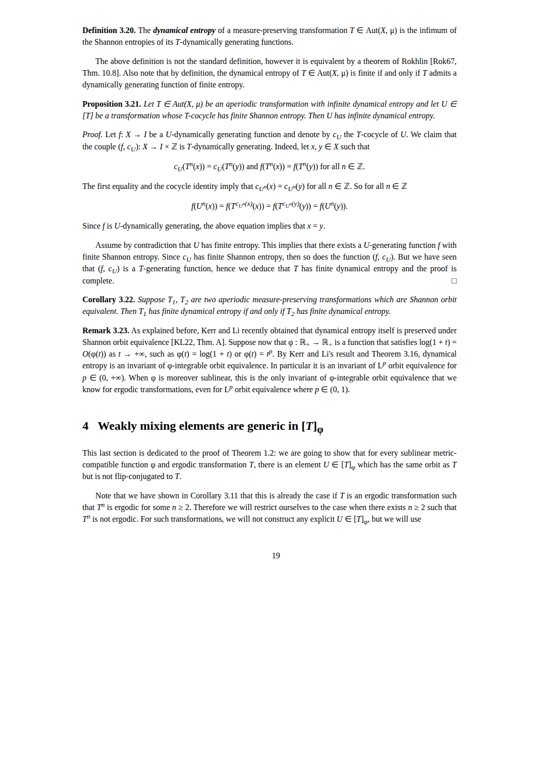Definition 3.20. The dynamical entropy of a measure-preserving transformation T ∈ Aut(X, μ) is the infimum of the Shannon entropies of its T-dynamically generating functions.
The above definition is not the standard definition, however it is equivalent by a theorem of Rokhlin [Rok67, Thm. 10.8]. Also note that by definition, the dynamical entropy of T ∈ Aut(X, μ) is finite if and only if T admits a dynamically generating function of finite entropy.
Proposition 3.21. Let T ∈ Aut(X, μ) be an aperiodic transformation with infinite dynamical entropy and let U ∈ [T] be a transformation whose T-cocycle has finite Shannon entropy. Then U has infinite dynamical entropy.
Proof. Let f: X → I be a U-dynamically generating function and denote by cU the T-cocycle of U. We claim that the couple (f, cU): X → I × ℤ is T-dynamically generating. Indeed, let x, y ∈ X such that
cU(Tn(x)) = cU(Tn(y)) and f(Tn(x)) = f(Tn(y)) for all n ∈ ℤ.
The first equality and the cocycle identity imply that cUn(x) = cUn(y) for all n ∈ ℤ. So for all n ∈ ℤ
f(Un(x)) = f(TcUn(x)(x)) = f(TcUn(y)(y)) = f(Un(y)).
Since f is U-dynamically generating, the above equation implies that x = y.
Assume by contradiction that U has finite entropy. This implies that there exists a U-generating function f with finite Shannon entropy. Since cU has finite Shannon entropy, then so does the function (f, cU). But we have seen that (f, cU) is a T-generating function, hence we deduce that T has finite dynamical entropy and the proof is complete. □
Corollary 3.22. Suppose T1, T2 are two aperiodic measure-preserving transformations which are Shannon orbit equivalent. Then T1 has finite dynamical entropy if and only if T2 has finite dynamical entropy.
Remark 3.23. As explained before, Kerr and Li recently obtained that dynamical entropy itself is preserved under Shannon orbit equivalence [KL22, Thm. A]. Suppose now that φ : ℝ+ → ℝ+ is a function that satisfies log(1 + t) = O(φ(t)) as t → +∞, such as φ(t) = log(1 + t) or φ(t) = tp. By Kerr and Li's result and Theorem 3.16, dynamical entropy is an invariant of φ-integrable orbit equivalence. In particular it is an invariant of Lp orbit equivalence for p ∈ (0, +∞). When φ is moreover sublinear, this is the only invariant of φ-integrable orbit equivalence that we know for ergodic transformations, even for Lp orbit equivalence where p ∈ (0, 1).
4 Weakly mixing elements are generic in [T]φ
This last section is dedicated to the proof of Theorem 1.2: we are going to show that for every sublinear metric-compatible function φ and ergodic transformation T, there is an element U ∈ [T]φ which has the same orbit as T but is not flip-conjugated to T.
Note that we have shown in Corollary 3.11 that this is already the case if T is an ergodic transformation such that Tn is ergodic for some n ≥ 2. Therefore we will restrict ourselves to the case when there exists n ≥ 2 such that Tn is not ergodic. For such transformations, we will not construct any explicit U ∈ [T]φ, but we will use
19